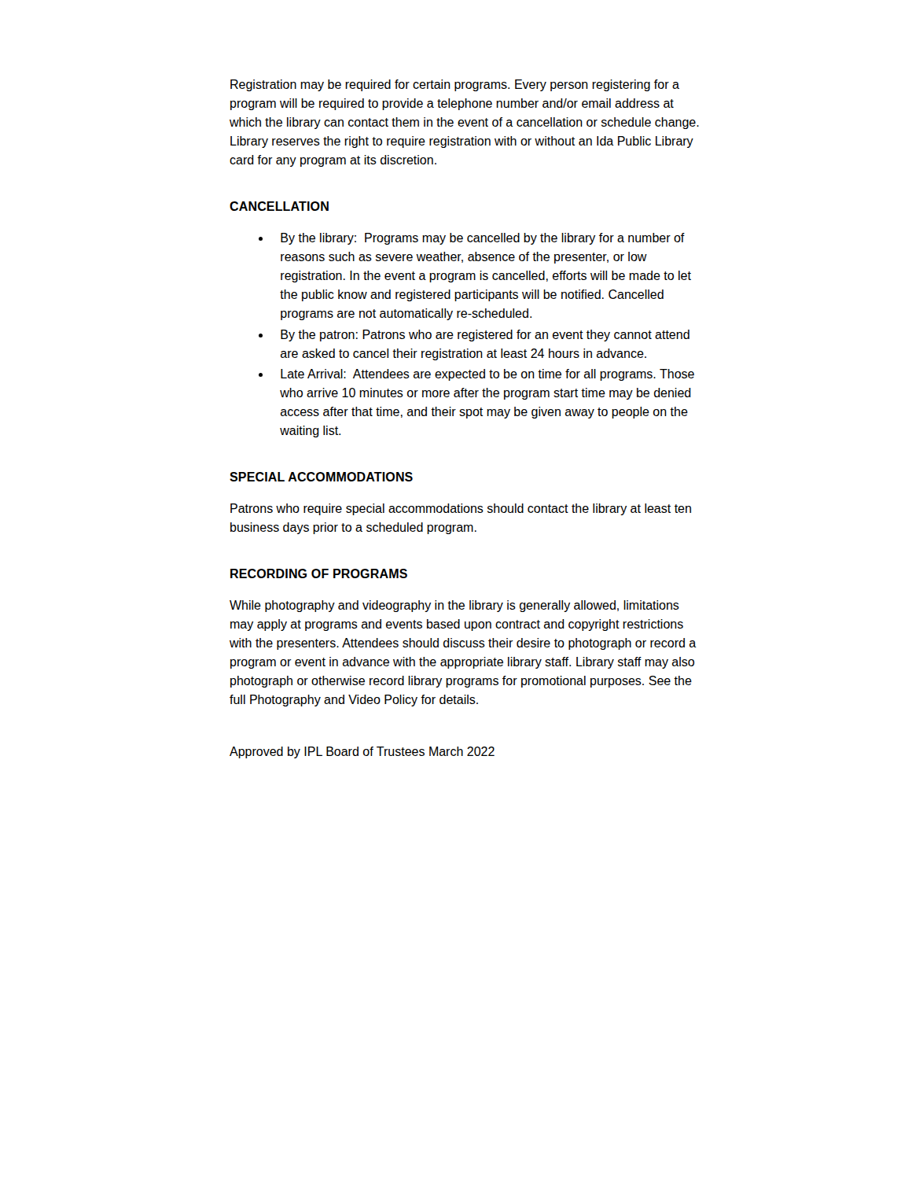Registration may be required for certain programs. Every person registering for a program will be required to provide a telephone number and/or email address at which the library can contact them in the event of a cancellation or schedule change. Library reserves the right to require registration with or without an Ida Public Library card for any program at its discretion.
CANCELLATION
By the library: Programs may be cancelled by the library for a number of reasons such as severe weather, absence of the presenter, or low registration. In the event a program is cancelled, efforts will be made to let the public know and registered participants will be notified. Cancelled programs are not automatically re-scheduled.
By the patron: Patrons who are registered for an event they cannot attend are asked to cancel their registration at least 24 hours in advance.
Late Arrival: Attendees are expected to be on time for all programs. Those who arrive 10 minutes or more after the program start time may be denied access after that time, and their spot may be given away to people on the waiting list.
SPECIAL ACCOMMODATIONS
Patrons who require special accommodations should contact the library at least ten business days prior to a scheduled program.
RECORDING OF PROGRAMS
While photography and videography in the library is generally allowed, limitations may apply at programs and events based upon contract and copyright restrictions with the presenters. Attendees should discuss their desire to photograph or record a program or event in advance with the appropriate library staff. Library staff may also photograph or otherwise record library programs for promotional purposes. See the full Photography and Video Policy for details.
Approved by IPL Board of Trustees March 2022